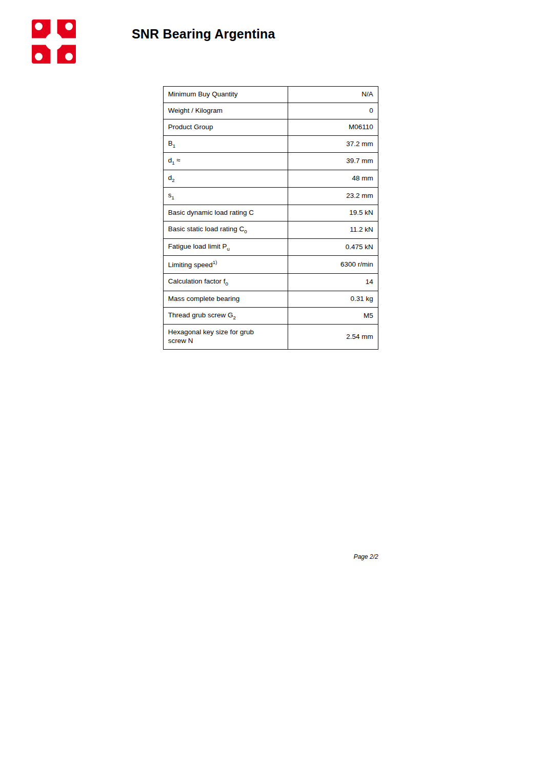SNR Bearing Argentina
| Minimum Buy Quantity | N/A |
| Weight / Kilogram | 0 |
| Product Group | M06110 |
| B 1 | 37.2 mm |
| d 1 ≈ | 39.7 mm |
| d 2 | 48 mm |
| s 1 | 23.2 mm |
| Basic dynamic load rating C | 19.5 kN |
| Basic static load rating C 0 | 11.2 kN |
| Fatigue load limit P u | 0.475 kN |
| Limiting speed 1) | 6300 r/min |
| Calculation factor f 0 | 14 |
| Mass complete bearing | 0.31 kg |
| Thread grub screw G 2 | M5 |
| Hexagonal key size for grub screw N | 2.54 mm |
Page 2/2